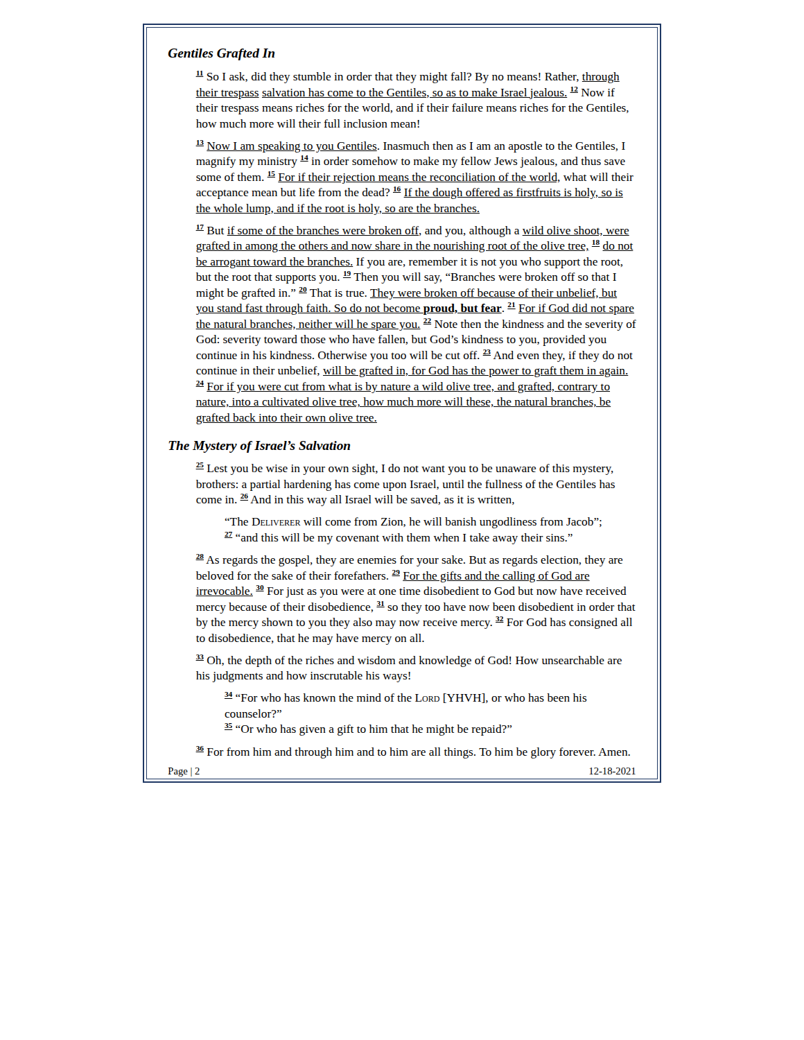Gentiles Grafted In
11 So I ask, did they stumble in order that they might fall? By no means! Rather, through their trespass salvation has come to the Gentiles, so as to make Israel jealous. 12 Now if their trespass means riches for the world, and if their failure means riches for the Gentiles, how much more will their full inclusion mean!
13 Now I am speaking to you Gentiles. Inasmuch then as I am an apostle to the Gentiles, I magnify my ministry 14 in order somehow to make my fellow Jews jealous, and thus save some of them. 15 For if their rejection means the reconciliation of the world, what will their acceptance mean but life from the dead? 16 If the dough offered as firstfruits is holy, so is the whole lump, and if the root is holy, so are the branches.
17 But if some of the branches were broken off, and you, although a wild olive shoot, were grafted in among the others and now share in the nourishing root of the olive tree, 18 do not be arrogant toward the branches. If you are, remember it is not you who support the root, but the root that supports you. 19 Then you will say, “Branches were broken off so that I might be grafted in.” 20 That is true. They were broken off because of their unbelief, but you stand fast through faith. So do not become proud, but fear. 21 For if God did not spare the natural branches, neither will he spare you. 22 Note then the kindness and the severity of God: severity toward those who have fallen, but God’s kindness to you, provided you continue in his kindness. Otherwise you too will be cut off. 23 And even they, if they do not continue in their unbelief, will be grafted in, for God has the power to graft them in again. 24 For if you were cut from what is by nature a wild olive tree, and grafted, contrary to nature, into a cultivated olive tree, how much more will these, the natural branches, be grafted back into their own olive tree.
The Mystery of Israel’s Salvation
25 Lest you be wise in your own sight, I do not want you to be unaware of this mystery, brothers: a partial hardening has come upon Israel, until the fullness of the Gentiles has come in. 26 And in this way all Israel will be saved, as it is written,
“The Deliverer will come from Zion, he will banish ungodliness from Jacob”;
27 “and this will be my covenant with them when I take away their sins.”
28 As regards the gospel, they are enemies for your sake. But as regards election, they are beloved for the sake of their forefathers. 29 For the gifts and the calling of God are irrevocable. 30 For just as you were at one time disobedient to God but now have received mercy because of their disobedience, 31 so they too have now been disobedient in order that by the mercy shown to you they also may now receive mercy. 32 For God has consigned all to disobedience, that he may have mercy on all.
33 Oh, the depth of the riches and wisdom and knowledge of God! How unsearchable are his judgments and how inscrutable his ways!
34 “For who has known the mind of the Lord [YHVH], or who has been his counselor?”
35 “Or who has given a gift to him that he might be repaid?”
36 For from him and through him and to him are all things. To him be glory forever. Amen.
Page | 2 12-18-2021